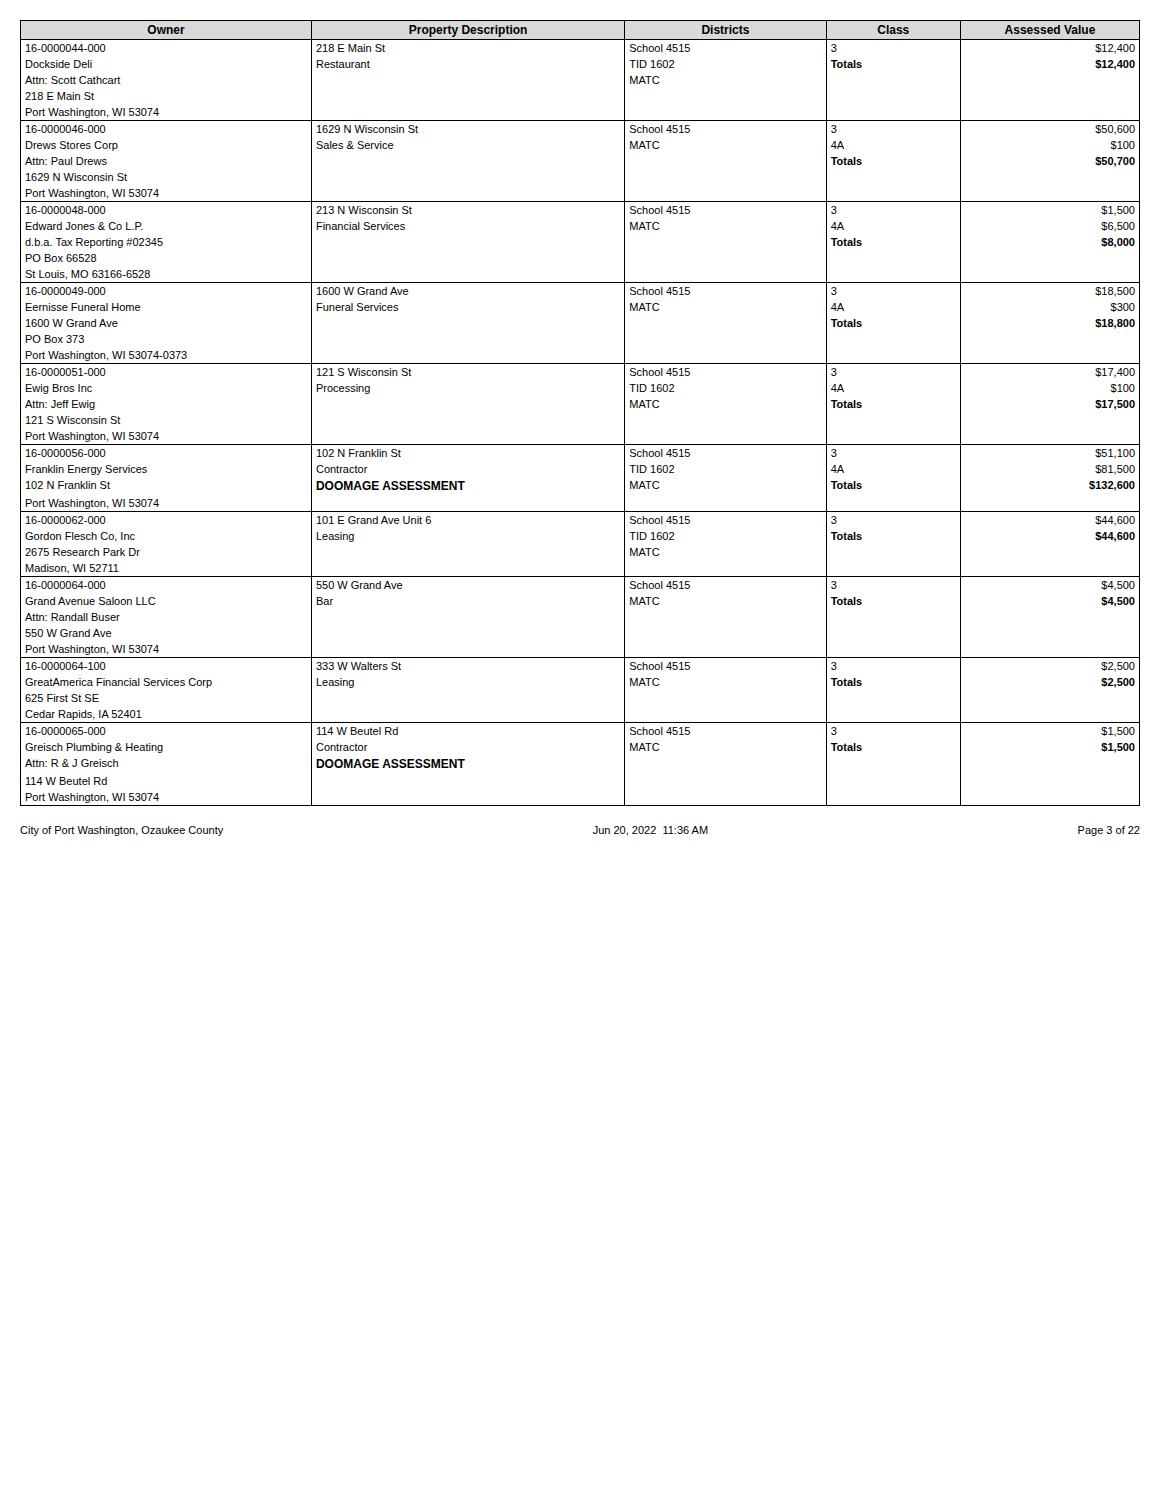| Owner | Property Description | Districts | Class | Assessed Value |
| --- | --- | --- | --- | --- |
| 16-0000044-000 | 218 E Main St | School 4515 | 3 | $12,400 |
| Dockside Deli | Restaurant | TID 1602 | Totals | $12,400 |
| Attn: Scott Cathcart | | MATC | | |
| 218 E Main St | | | | |
| Port Washington, WI 53074 | | | | |
| 16-0000046-000 | 1629 N Wisconsin St | School 4515 | 3 | $50,600 |
| Drews Stores Corp | Sales & Service | MATC | 4A | $100 |
| Attn: Paul Drews | | | Totals | $50,700 |
| 1629 N Wisconsin St | | | | |
| Port Washington, WI 53074 | | | | |
| 16-0000048-000 | 213 N Wisconsin St | School 4515 | 3 | $1,500 |
| Edward Jones & Co L.P. | Financial Services | MATC | 4A | $6,500 |
| d.b.a. Tax Reporting #02345 | | | Totals | $8,000 |
| PO Box 66528 | | | | |
| St Louis, MO 63166-6528 | | | | |
| 16-0000049-000 | 1600 W Grand Ave | School 4515 | 3 | $18,500 |
| Eernisse Funeral Home | Funeral Services | MATC | 4A | $300 |
| 1600 W Grand Ave | | | Totals | $18,800 |
| PO Box 373 | | | | |
| Port Washington, WI 53074-0373 | | | | |
| 16-0000051-000 | 121 S Wisconsin St | School 4515 | 3 | $17,400 |
| Ewig Bros Inc | Processing | TID 1602 | 4A | $100 |
| Attn: Jeff Ewig | | MATC | Totals | $17,500 |
| 121 S Wisconsin St | | | | |
| Port Washington, WI 53074 | | | | |
| 16-0000056-000 | 102 N Franklin St | School 4515 | 3 | $51,100 |
| Franklin Energy Services | Contractor | TID 1602 | 4A | $81,500 |
| 102 N Franklin St | DOOMAGE ASSESSMENT | MATC | Totals | $132,600 |
| Port Washington, WI 53074 | | | | |
| 16-0000062-000 | 101 E Grand Ave Unit 6 | School 4515 | 3 | $44,600 |
| Gordon Flesch Co, Inc | Leasing | TID 1602 | Totals | $44,600 |
| 2675 Research Park Dr | | MATC | | |
| Madison, WI 52711 | | | | |
| 16-0000064-000 | 550 W Grand Ave | School 4515 | 3 | $4,500 |
| Grand Avenue Saloon LLC | Bar | MATC | Totals | $4,500 |
| Attn: Randall Buser | | | | |
| 550 W Grand Ave | | | | |
| Port Washington, WI 53074 | | | | |
| 16-0000064-100 | 333 W Walters St | School 4515 | 3 | $2,500 |
| GreatAmerica Financial Services Corp | Leasing | MATC | Totals | $2,500 |
| 625 First St SE | | | | |
| Cedar Rapids, IA 52401 | | | | |
| 16-0000065-000 | 114 W Beutel Rd | School 4515 | 3 | $1,500 |
| Greisch Plumbing & Heating | Contractor | MATC | Totals | $1,500 |
| Attn: R & J Greisch | DOOMAGE ASSESSMENT | | | |
| 114 W Beutel Rd | | | | |
| Port Washington, WI 53074 | | | | |
City of Port Washington, Ozaukee County Jun 20, 2022 11:36 AM Page 3 of 22